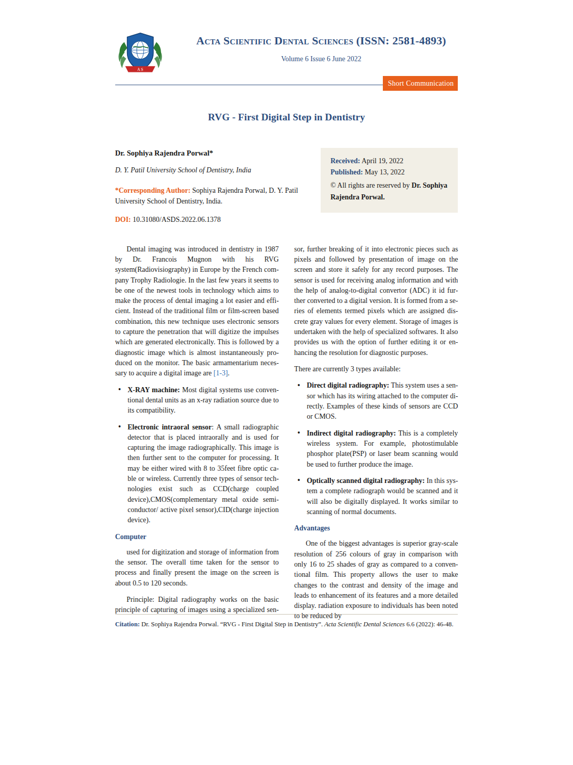A S
Acta Scientific Dental Sciences (ISSN: 2581-4893)
Volume 6 Issue 6 June 2022
Short Communication
RVG - First Digital Step in Dentistry
Dr. Sophiya Rajendra Porwal*
D. Y. Patil University School of Dentistry, India
*Corresponding Author: Sophiya Rajendra Porwal, D. Y. Patil University School of Dentistry, India.
DOI: 10.31080/ASDS.2022.06.1378
Received: April 19, 2022
Published: May 13, 2022
© All rights are reserved by Dr. Sophiya Rajendra Porwal.
Dental imaging was introduced in dentistry in 1987 by Dr. Francois Mugnon with his RVG system(Radiovisiography) in Europe by the French company Trophy Radiologie. In the last few years it seems to be one of the newest tools in technology which aims to make the process of dental imaging a lot easier and efficient. Instead of the traditional film or film-screen based combination, this new technique uses electronic sensors to capture the penetration that will digitize the impulses which are generated electronically. This is followed by a diagnostic image which is almost instantaneously produced on the monitor. The basic armamentarium necessary to acquire a digital image are [1-3].
X-RAY machine: Most digital systems use conventional dental units as an x-ray radiation source due to its compatibility.
Electronic intraoral sensor: A small radiographic detector that is placed intraorally and is used for capturing the image radiographically. This image is then further sent to the computer for processing. It may be either wired with 8 to 35feet fibre optic cable or wireless. Currently three types of sensor technologies exist such as CCD(charge coupled device),CMOS(complementary metal oxide semiconductor/ active pixel sensor),CID(charge injection device).
Computer
used for digitization and storage of information from the sensor. The overall time taken for the sensor to process and finally present the image on the screen is about 0.5 to 120 seconds.
Principle: Digital radiography works on the basic principle of capturing of images using a specialized sensor, further breaking of it into electronic pieces such as pixels and followed by presentation of image on the screen and store it safely for any record purposes. The sensor is used for receiving analog information and with the help of analog-to-digital convertor (ADC) it id further converted to a digital version. It is formed from a series of elements termed pixels which are assigned discrete gray values for every element. Storage of images is undertaken with the help of specialized softwares. It also provides us with the option of further editing it or enhancing the resolution for diagnostic purposes.
There are currently 3 types available:
Direct digital radiography: This system uses a sensor which has its wiring attached to the computer directly. Examples of these kinds of sensors are CCD or CMOS.
Indirect digital radiography: This is a completely wireless system. For example, photostimulable phosphor plate(PSP) or laser beam scanning would be used to further produce the image.
Optically scanned digital radiography: In this system a complete radiograph would be scanned and it will also be digitally displayed. It works similar to scanning of normal documents.
Advantages
One of the biggest advantages is superior gray-scale resolution of 256 colours of gray in comparison with only 16 to 25 shades of gray as compared to a conventional film. This property allows the user to make changes to the contrast and density of the image and leads to enhancement of its features and a more detailed display. radiation exposure to individuals has been noted to be reduced by
Citation: Dr. Sophiya Rajendra Porwal. “RVG - First Digital Step in Dentistry”. Acta Scientific Dental Sciences 6.6 (2022): 46-48.